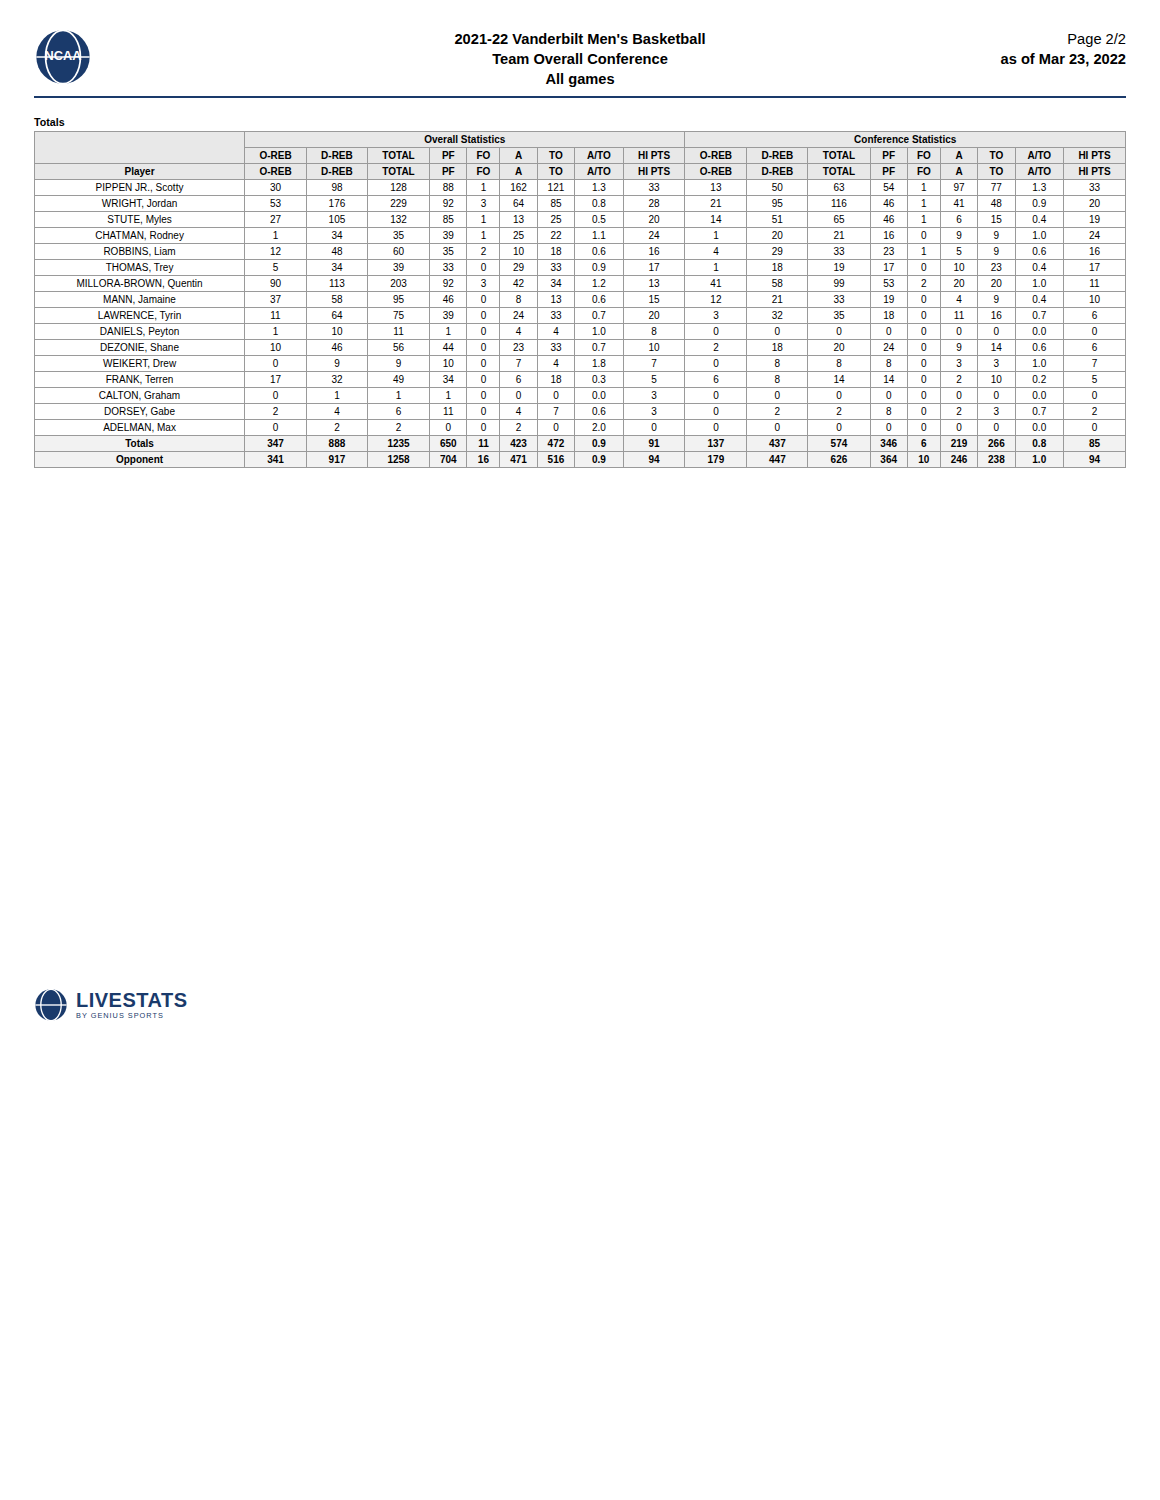NCAA
2021-22 Vanderbilt Men's Basketball
Team Overall Conference
All games
Page 2/2
as of Mar 23, 2022
Totals
| | Overall Statistics | Conference Statistics |
| --- | --- | --- |
| O-REB | D-REB | TOTAL | PF | FO | A | TO | A/TO | HI PTS | O-REB | D-REB | TOTAL | PF | FO | A | TO | A/TO | HI PTS |
| Player | O-REB | D-REB | TOTAL | PF | FO | A | TO | A/TO | HI PTS | O-REB | D-REB | TOTAL | PF | FO | A | TO | A/TO | HI PTS |
| PIPPEN JR., Scotty | 30 | 98 | 128 | 88 | 1 | 162 | 121 | 1.3 | 33 | 13 | 50 | 63 | 54 | 1 | 97 | 77 | 1.3 | 33 |
| WRIGHT, Jordan | 53 | 176 | 229 | 92 | 3 | 64 | 85 | 0.8 | 28 | 21 | 95 | 116 | 46 | 1 | 41 | 48 | 0.9 | 20 |
| STUTE, Myles | 27 | 105 | 132 | 85 | 1 | 13 | 25 | 0.5 | 20 | 14 | 51 | 65 | 46 | 1 | 6 | 15 | 0.4 | 19 |
| CHATMAN, Rodney | 1 | 34 | 35 | 39 | 1 | 25 | 22 | 1.1 | 24 | 1 | 20 | 21 | 16 | 0 | 9 | 9 | 1.0 | 24 |
| ROBBINS, Liam | 12 | 48 | 60 | 35 | 2 | 10 | 18 | 0.6 | 16 | 4 | 29 | 33 | 23 | 1 | 5 | 9 | 0.6 | 16 |
| THOMAS, Trey | 5 | 34 | 39 | 33 | 0 | 29 | 33 | 0.9 | 17 | 1 | 18 | 19 | 17 | 0 | 10 | 23 | 0.4 | 17 |
| MILLORA-BROWN, Quentin | 90 | 113 | 203 | 92 | 3 | 42 | 34 | 1.2 | 13 | 41 | 58 | 99 | 53 | 2 | 20 | 20 | 1.0 | 11 |
| MANN, Jamaine | 37 | 58 | 95 | 46 | 0 | 8 | 13 | 0.6 | 15 | 12 | 21 | 33 | 19 | 0 | 4 | 9 | 0.4 | 10 |
| LAWRENCE, Tyrin | 11 | 64 | 75 | 39 | 0 | 24 | 33 | 0.7 | 20 | 3 | 32 | 35 | 18 | 0 | 11 | 16 | 0.7 | 6 |
| DANIELS, Peyton | 1 | 10 | 11 | 1 | 0 | 4 | 4 | 1.0 | 8 | 0 | 0 | 0 | 0 | 0 | 0 | 0 | 0.0 | 0 |
| DEZONIE, Shane | 10 | 46 | 56 | 44 | 0 | 23 | 33 | 0.7 | 10 | 2 | 18 | 20 | 24 | 0 | 9 | 14 | 0.6 | 6 |
| WEIKERT, Drew | 0 | 9 | 9 | 10 | 0 | 7 | 4 | 1.8 | 7 | 0 | 8 | 8 | 8 | 0 | 3 | 3 | 1.0 | 7 |
| FRANK, Terren | 17 | 32 | 49 | 34 | 0 | 6 | 18 | 0.3 | 5 | 6 | 8 | 14 | 14 | 0 | 2 | 10 | 0.2 | 5 |
| CALTON, Graham | 0 | 1 | 1 | 1 | 0 | 0 | 0 | 0.0 | 3 | 0 | 0 | 0 | 0 | 0 | 0 | 0 | 0.0 | 0 |
| DORSEY, Gabe | 2 | 4 | 6 | 11 | 0 | 4 | 7 | 0.6 | 3 | 0 | 2 | 2 | 8 | 0 | 2 | 3 | 0.7 | 2 |
| ADELMAN, Max | 0 | 2 | 2 | 0 | 0 | 2 | 0 | 2.0 | 0 | 0 | 0 | 0 | 0 | 0 | 0 | 0 | 0.0 | 0 |
| Totals | 347 | 888 | 1235 | 650 | 11 | 423 | 472 | 0.9 | 91 | 137 | 437 | 574 | 346 | 6 | 219 | 266 | 0.8 | 85 |
| Opponent | 341 | 917 | 1258 | 704 | 16 | 471 | 516 | 0.9 | 94 | 179 | 447 | 626 | 364 | 10 | 246 | 238 | 1.0 | 94 |
LIVESTATS
BY GENIUS SPORTS